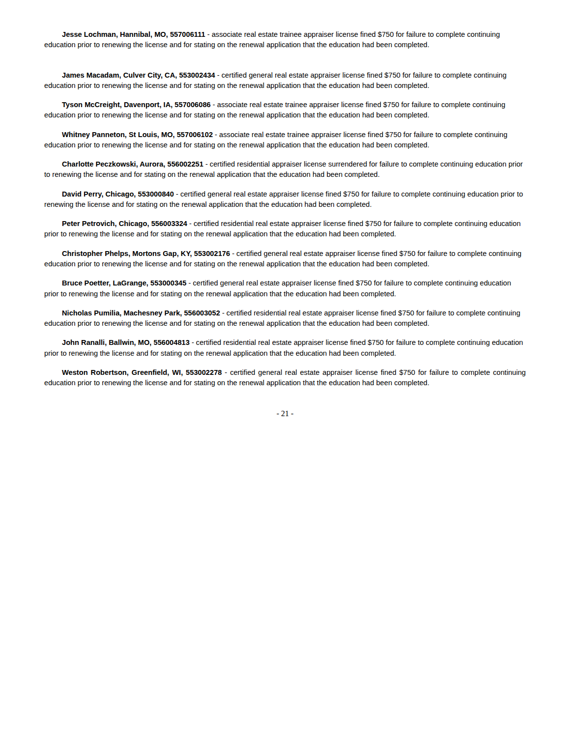Jesse Lochman, Hannibal, MO, 557006111 - associate real estate trainee appraiser license fined $750 for failure to complete continuing education prior to renewing the license and for stating on the renewal application that the education had been completed.
James Macadam, Culver City, CA, 553002434 - certified general real estate appraiser license fined $750 for failure to complete continuing education prior to renewing the license and for stating on the renewal application that the education had been completed.
Tyson McCreight, Davenport, IA, 557006086 - associate real estate trainee appraiser license fined $750 for failure to complete continuing education prior to renewing the license and for stating on the renewal application that the education had been completed.
Whitney Panneton, St Louis, MO, 557006102 - associate real estate trainee appraiser license fined $750 for failure to complete continuing education prior to renewing the license and for stating on the renewal application that the education had been completed.
Charlotte Peczkowski, Aurora, 556002251 - certified residential appraiser license surrendered for failure to complete continuing education prior to renewing the license and for stating on the renewal application that the education had been completed.
David Perry, Chicago, 553000840 - certified general real estate appraiser license fined $750 for failure to complete continuing education prior to renewing the license and for stating on the renewal application that the education had been completed.
Peter Petrovich, Chicago, 556003324 - certified residential real estate appraiser license fined $750 for failure to complete continuing education prior to renewing the license and for stating on the renewal application that the education had been completed.
Christopher Phelps, Mortons Gap, KY, 553002176 - certified general real estate appraiser license fined $750 for failure to complete continuing education prior to renewing the license and for stating on the renewal application that the education had been completed.
Bruce Poetter, LaGrange, 553000345 - certified general real estate appraiser license fined $750 for failure to complete continuing education prior to renewing the license and for stating on the renewal application that the education had been completed.
Nicholas Pumilia, Machesney Park, 556003052 - certified residential real estate appraiser license fined $750 for failure to complete continuing education prior to renewing the license and for stating on the renewal application that the education had been completed.
John Ranalli, Ballwin, MO, 556004813 - certified residential real estate appraiser license fined $750 for failure to complete continuing education prior to renewing the license and for stating on the renewal application that the education had been completed.
Weston Robertson, Greenfield, WI, 553002278 - certified general real estate appraiser license fined $750 for failure to complete continuing education prior to renewing the license and for stating on the renewal application that the education had been completed.
- 21 -